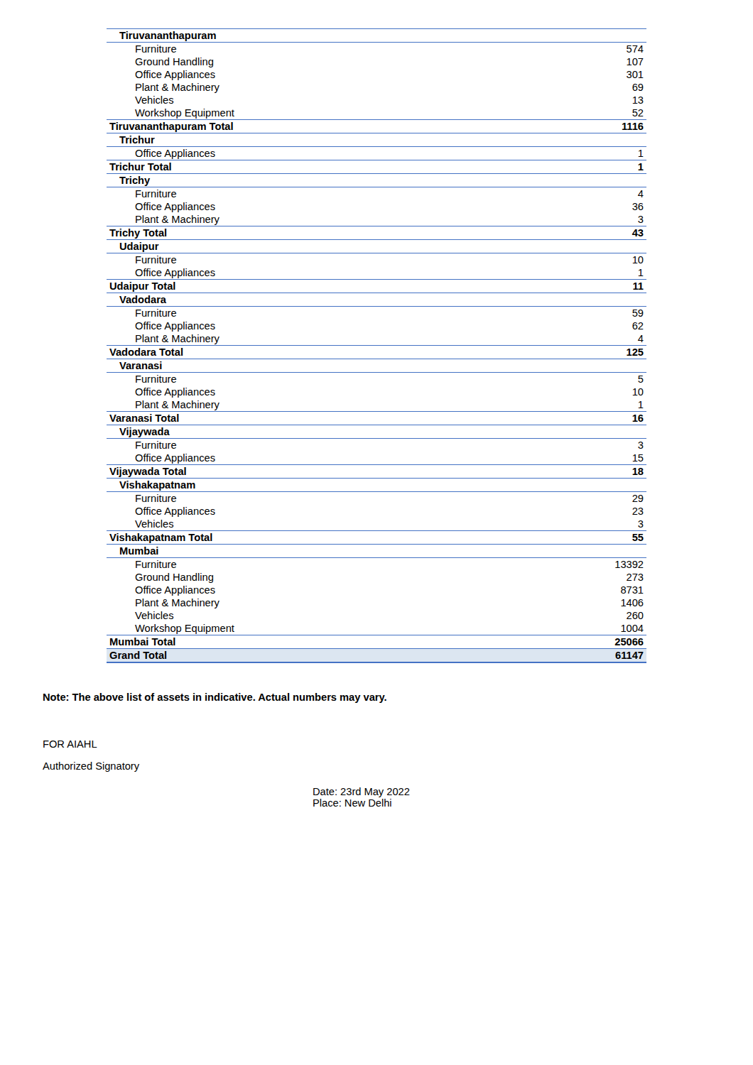| Tiruvananthapuram | |
| Furniture | 574 |
| Ground Handling | 107 |
| Office Appliances | 301 |
| Plant & Machinery | 69 |
| Vehicles | 13 |
| Workshop Equipment | 52 |
| Tiruvananthapuram Total | 1116 |
| Trichur | |
| Office Appliances | 1 |
| Trichur Total | 1 |
| Trichy | |
| Furniture | 4 |
| Office Appliances | 36 |
| Plant & Machinery | 3 |
| Trichy Total | 43 |
| Udaipur | |
| Furniture | 10 |
| Office Appliances | 1 |
| Udaipur Total | 11 |
| Vadodara | |
| Furniture | 59 |
| Office Appliances | 62 |
| Plant & Machinery | 4 |
| Vadodara Total | 125 |
| Varanasi | |
| Furniture | 5 |
| Office Appliances | 10 |
| Plant & Machinery | 1 |
| Varanasi Total | 16 |
| Vijaywada | |
| Furniture | 3 |
| Office Appliances | 15 |
| Vijaywada Total | 18 |
| Vishakapatnam | |
| Furniture | 29 |
| Office Appliances | 23 |
| Vehicles | 3 |
| Vishakapatnam Total | 55 |
| Mumbai | |
| Furniture | 13392 |
| Ground Handling | 273 |
| Office Appliances | 8731 |
| Plant & Machinery | 1406 |
| Vehicles | 260 |
| Workshop Equipment | 1004 |
| Mumbai Total | 25066 |
| Grand Total | 61147 |
Note: The above list of assets in indicative. Actual numbers may vary.
FOR AIAHL
Authorized Signatory
Date: 23rd May 2022
Place: New Delhi